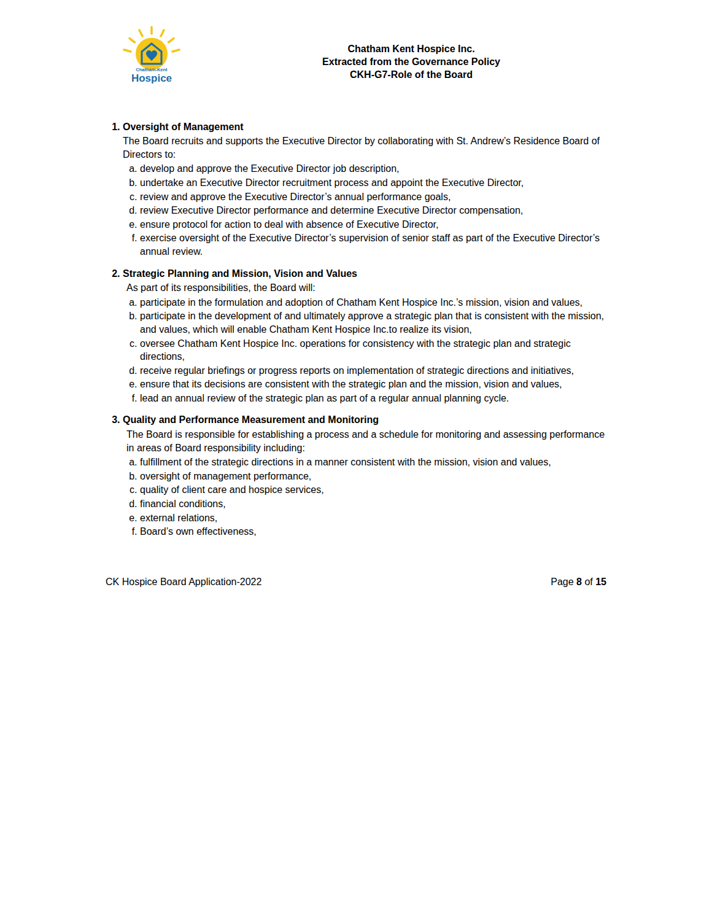Chatham-Kent Hospice
Chatham Kent Hospice Inc.
Extracted from the Governance Policy
CKH-G7-Role of the Board
Oversight of Management The Board recruits and supports the Executive Director by collaborating with St. Andrew’s Residence Board of Directors to:
develop and approve the Executive Director job description,
undertake an Executive Director recruitment process and appoint the Executive Director,
review and approve the Executive Director’s annual performance goals,
review Executive Director performance and determine Executive Director compensation,
ensure protocol for action to deal with absence of Executive Director,
exercise oversight of the Executive Director’s supervision of senior staff as part of the Executive Director’s annual review.
Strategic Planning and Mission, Vision and Values As part of its responsibilities, the Board will:
participate in the formulation and adoption of Chatham Kent Hospice Inc.’s mission, vision and values,
participate in the development of and ultimately approve a strategic plan that is consistent with the mission, and values, which will enable Chatham Kent Hospice Inc.to realize its vision,
oversee Chatham Kent Hospice Inc. operations for consistency with the strategic plan and strategic directions,
receive regular briefings or progress reports on implementation of strategic directions and initiatives,
ensure that its decisions are consistent with the strategic plan and the mission, vision and values,
lead an annual review of the strategic plan as part of a regular annual planning cycle.
Quality and Performance Measurement and Monitoring The Board is responsible for establishing a process and a schedule for monitoring and assessing performance in areas of Board responsibility including:
fulfillment of the strategic directions in a manner consistent with the mission, vision and values,
oversight of management performance,
quality of client care and hospice services,
financial conditions,
external relations,
Board’s own effectiveness,
CK Hospice Board Application-2022
Page 8 of 15